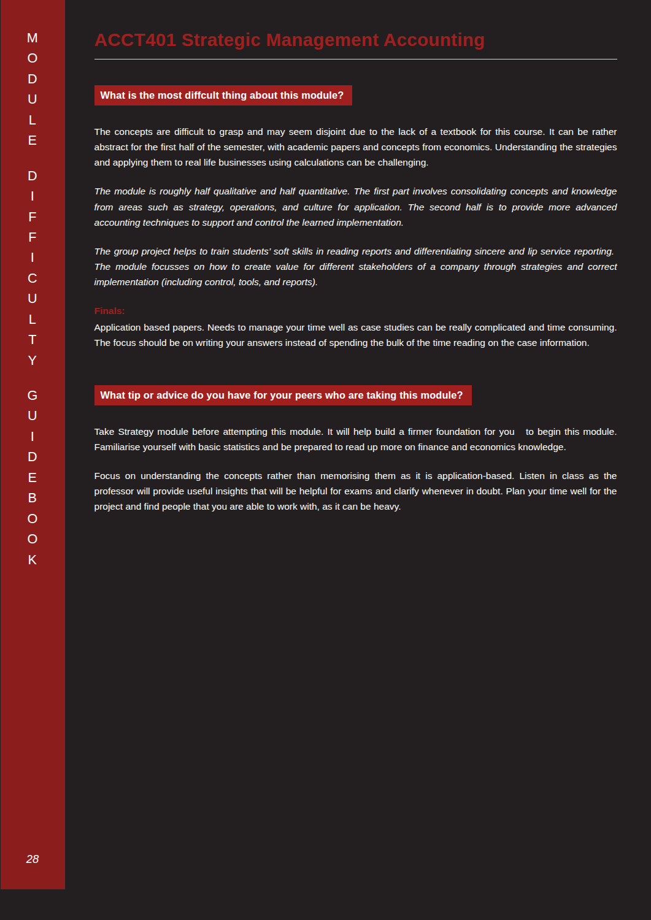MODULE DIFFICULTY GUIDEBOOK
28
ACCT401 Strategic Management Accounting
What is the most diffcult thing about this module?
The concepts are difficult to grasp and may seem disjoint due to the lack of a textbook for this course. It can be rather abstract for the first half of the semester, with academic papers and concepts from economics. Understanding the strategies and applying them to real life businesses using calculations can be challenging.
The module is roughly half qualitative and half quantitative. The first part involves consolidating concepts and knowledge from areas such as strategy, operations, and culture for application. The second half is to provide more advanced accounting techniques to support and control the learned implementation.
The group project helps to train students’ soft skills in reading reports and differentiating sincere and lip service reporting. The module focusses on how to create value for different stakeholders of a company through strategies and correct implementation (including control, tools, and reports).
Finals:
Application based papers. Needs to manage your time well as case studies can be really complicated and time consuming. The focus should be on writing your answers instead of spending the bulk of the time reading on the case information.
What tip or advice do you have for your peers who are taking this module?
Take Strategy module before attempting this module. It will help build a firmer foundation for you to begin this module. Familiarise yourself with basic statistics and be prepared to read up more on finance and economics knowledge.
Focus on understanding the concepts rather than memorising them as it is application-based. Listen in class as the professor will provide useful insights that will be helpful for exams and clarify whenever in doubt. Plan your time well for the project and find people that you are able to work with, as it can be heavy.